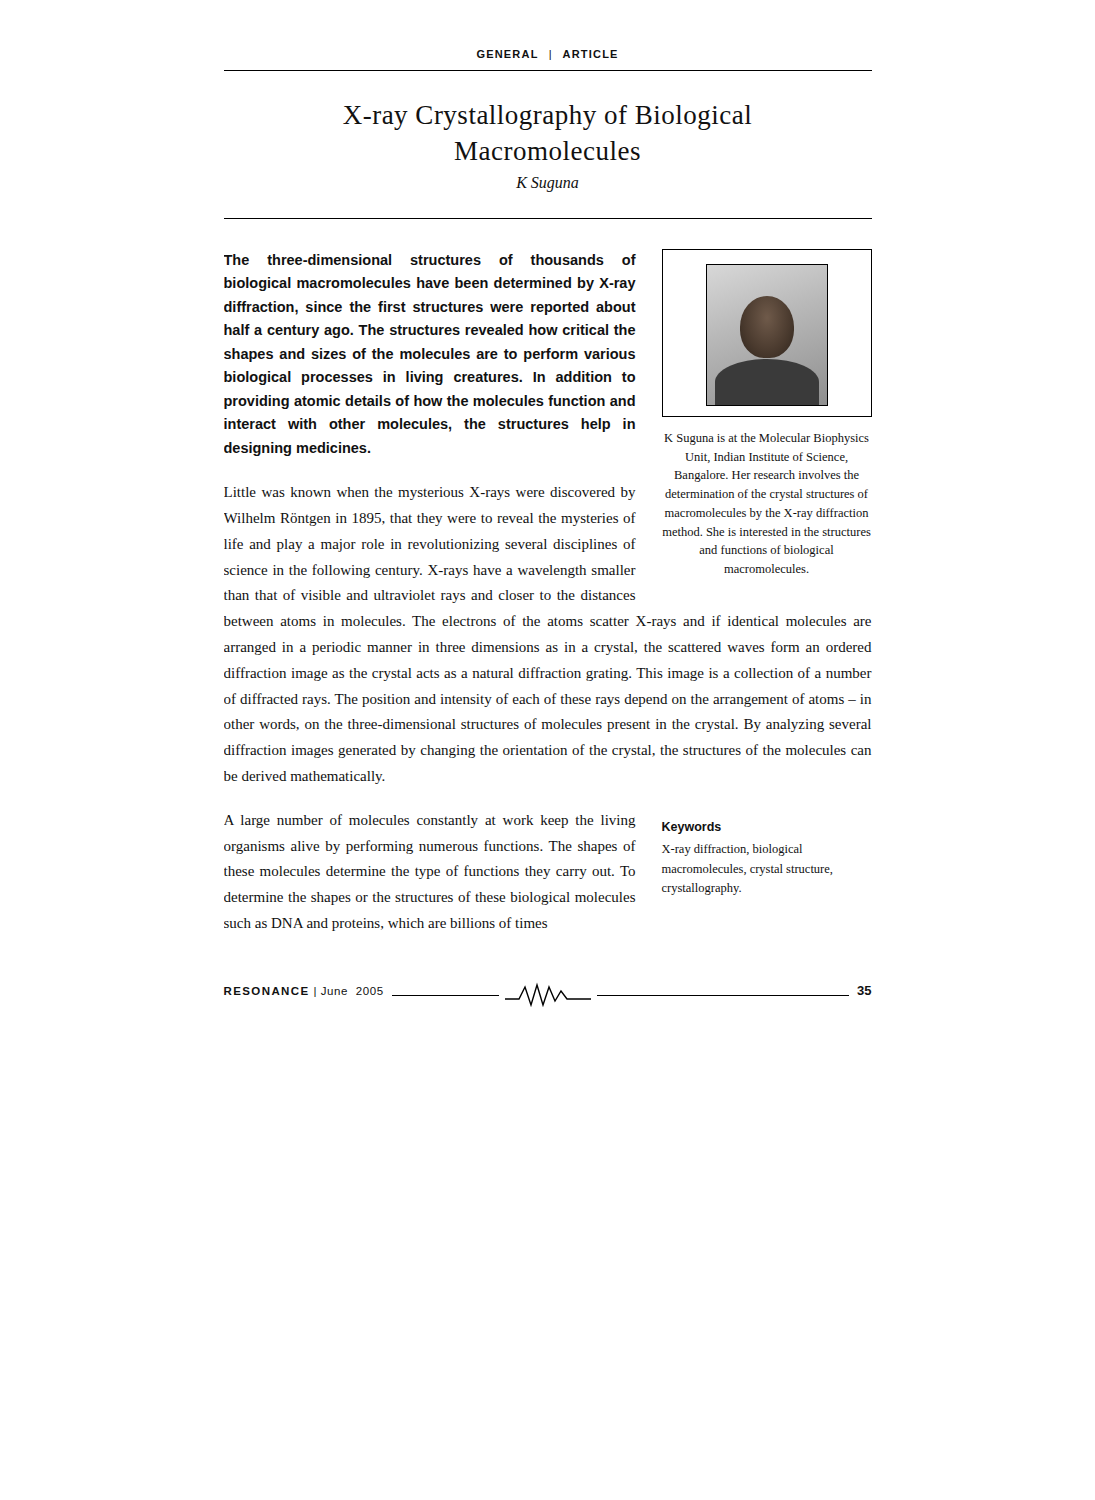GENERAL | ARTICLE
X-ray Crystallography of Biological
Macromolecules
K Suguna
K Suguna is at the Molecular Biophysics Unit, Indian Institute of Science, Bangalore. Her research involves the determination of the crystal structures of macromolecules by the X-ray diffraction method. She is interested in the structures and functions of biological macromolecules.
The three-dimensional structures of thousands of biological macromolecules have been determined by X-ray diffraction, since the first structures were reported about half a century ago. The structures revealed how critical the shapes and sizes of the molecules are to perform various biological processes in living creatures. In addition to providing atomic details of how the molecules function and interact with other molecules, the structures help in designing medicines.
Little was known when the mysterious X-rays were discovered by Wilhelm Röntgen in 1895, that they were to reveal the mysteries of life and play a major role in revolutionizing several disciplines of science in the following century. X-rays have a wavelength smaller than that of visible and ultraviolet rays and closer to the distances between atoms in molecules. The electrons of the atoms scatter X-rays and if identical molecules are arranged in a periodic manner in three dimensions as in a crystal, the scattered waves form an ordered diffraction image as the crystal acts as a natural diffraction grating. This image is a collection of a number of diffracted rays. The position and intensity of each of these rays depend on the arrangement of atoms – in other words, on the three-dimensional structures of molecules present in the crystal. By analyzing several diffraction images generated by changing the orientation of the crystal, the structures of the molecules can be derived mathematically.
Keywords
X-ray diffraction, biological macromolecules, crystal structure, crystallography.
A large number of molecules constantly at work keep the living organisms alive by performing numerous functions. The shapes of these molecules determine the type of functions they carry out. To determine the shapes or the structures of these biological molecules such as DNA and proteins, which are billions of times
RESONANCE | June 2005
35